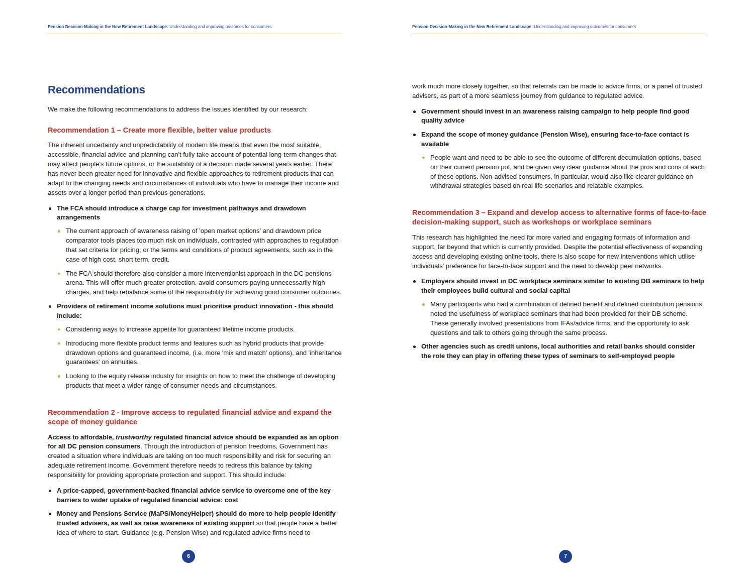Pension Decision-Making in the New Retirement Landscape: Understanding and improving outcomes for consumers
Recommendations
We make the following recommendations to address the issues identified by our research:
Recommendation 1 – Create more flexible, better value products
The inherent uncertainty and unpredictability of modern life means that even the most suitable, accessible, financial advice and planning can't fully take account of potential long-term changes that may affect people's future options, or the suitability of a decision made several years earlier. There has never been greater need for innovative and flexible approaches to retirement products that can adapt to the changing needs and circumstances of individuals who have to manage their income and assets over a longer period than previous generations.
The FCA should introduce a charge cap for investment pathways and drawdown arrangements
The current approach of awareness raising of 'open market options' and drawdown price comparator tools places too much risk on individuals, contrasted with approaches to regulation that set criteria for pricing, or the terms and conditions of product agreements, such as in the case of high cost, short term, credit.
The FCA should therefore also consider a more interventionist approach in the DC pensions arena. This will offer much greater protection, avoid consumers paying unnecessarily high charges, and help rebalance some of the responsibility for achieving good consumer outcomes.
Providers of retirement income solutions must prioritise product innovation - this should include:
Considering ways to increase appetite for guaranteed lifetime income products.
Introducing more flexible product terms and features such as hybrid products that provide drawdown options and guaranteed income, (i.e. more 'mix and match' options), and 'inheritance guarantees' on annuities.
Looking to the equity release industry for insights on how to meet the challenge of developing products that meet a wider range of consumer needs and circumstances.
Recommendation 2 - Improve access to regulated financial advice and expand the scope of money guidance
Access to affordable, trustworthy regulated financial advice should be expanded as an option for all DC pension consumers. Through the introduction of pension freedoms, Government has created a situation where individuals are taking on too much responsibility and risk for securing an adequate retirement income. Government therefore needs to redress this balance by taking responsibility for providing appropriate protection and support. This should include:
A price-capped, government-backed financial advice service to overcome one of the key barriers to wider uptake of regulated financial advice: cost
Money and Pensions Service (MaPS/MoneyHelper) should do more to help people identify trusted advisers, as well as raise awareness of existing support so that people have a better idea of where to start. Guidance (e.g. Pension Wise) and regulated advice firms need to
6
Pension Decision-Making in the New Retirement Landscape: Understanding and improving outcomes for consumers
work much more closely together, so that referrals can be made to advice firms, or a panel of trusted advisers, as part of a more seamless journey from guidance to regulated advice.
Government should invest in an awareness raising campaign to help people find good quality advice
Expand the scope of money guidance (Pension Wise), ensuring face-to-face contact is available
People want and need to be able to see the outcome of different decumulation options, based on their current pension pot, and be given very clear guidance about the pros and cons of each of these options. Non-advised consumers, in particular, would also like clearer guidance on withdrawal strategies based on real life scenarios and relatable examples.
Recommendation 3 – Expand and develop access to alternative forms of face-to-face decision-making support, such as workshops or workplace seminars
This research has highlighted the need for more varied and engaging formats of information and support, far beyond that which is currently provided. Despite the potential effectiveness of expanding access and developing existing online tools, there is also scope for new interventions which utilise individuals' preference for face-to-face support and the need to develop peer networks.
Employers should invest in DC workplace seminars similar to existing DB seminars to help their employees build cultural and social capital
Many participants who had a combination of defined benefit and defined contribution pensions noted the usefulness of workplace seminars that had been provided for their DB scheme. These generally involved presentations from IFAs/advice firms, and the opportunity to ask questions and talk to others going through the same process.
Other agencies such as credit unions, local authorities and retail banks should consider the role they can play in offering these types of seminars to self-employed people
7